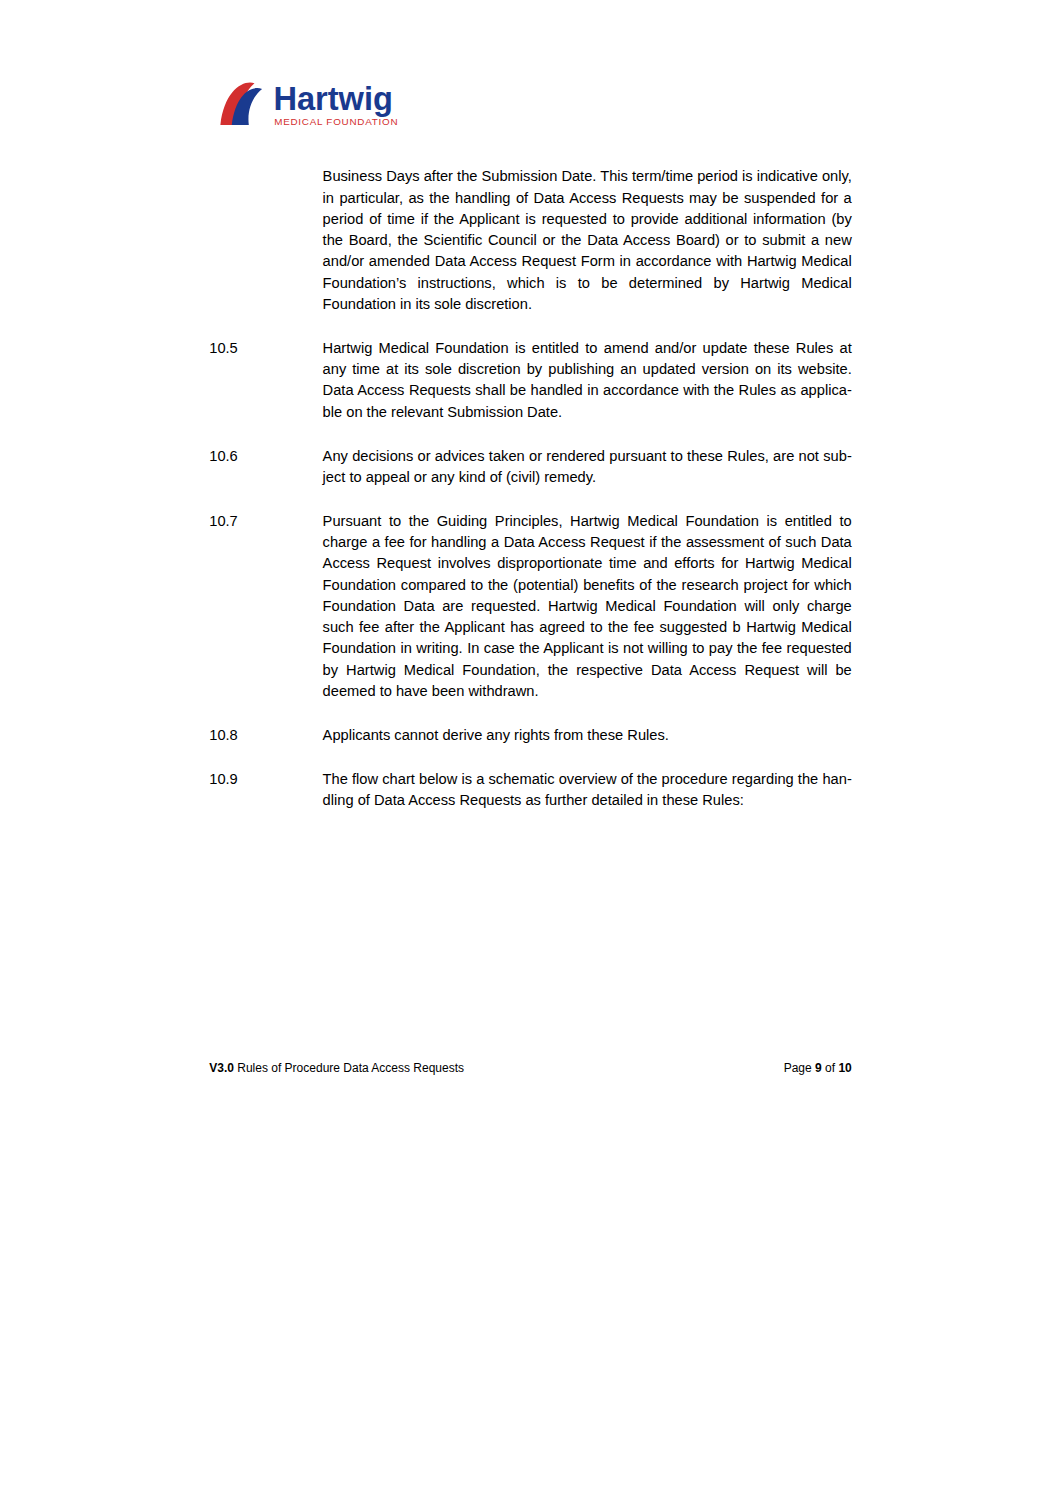Business Days after the Submission Date. This term/time period is indicative only, in particular, as the handling of Data Access Requests may be suspended for a period of time if the Applicant is requested to provide additional information (by the Board, the Scientific Council or the Data Access Board) or to submit a new and/or amended Data Access Request Form in accordance with Hartwig Medical Foundation’s instructions, which is to be determined by Hartwig Medical Foundation in its sole discretion.
10.5 Hartwig Medical Foundation is entitled to amend and/or update these Rules at any time at its sole discretion by publishing an updated version on its website. Data Access Requests shall be handled in accordance with the Rules as applicable on the relevant Submission Date.
10.6 Any decisions or advices taken or rendered pursuant to these Rules, are not subject to appeal or any kind of (civil) remedy.
10.7 Pursuant to the Guiding Principles, Hartwig Medical Foundation is entitled to charge a fee for handling a Data Access Request if the assessment of such Data Access Request involves disproportionate time and efforts for Hartwig Medical Foundation compared to the (potential) benefits of the research project for which Foundation Data are requested. Hartwig Medical Foundation will only charge such fee after the Applicant has agreed to the fee suggested b Hartwig Medical Foundation in writing. In case the Applicant is not willing to pay the fee requested by Hartwig Medical Foundation, the respective Data Access Request will be deemed to have been withdrawn.
10.8 Applicants cannot derive any rights from these Rules.
10.9 The flow chart below is a schematic overview of the procedure regarding the handling of Data Access Requests as further detailed in these Rules:
V3.0 Rules of Procedure Data Access Requests
Page 9 of 10